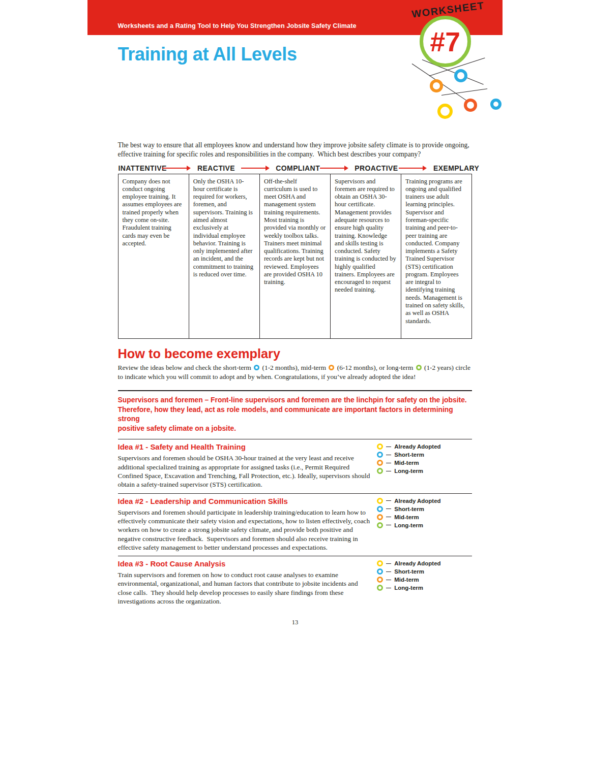Worksheets and a Rating Tool to Help You Strengthen Jobsite Safety Climate
WORKSHEET
#7
Training at All Levels
The best way to ensure that all employees know and understand how they improve jobsite safety climate is to provide ongoing, effective training for specific roles and responsibilities in the company. Which best describes your company?
| INATTENTIVE | | REACTIVE | | COMPLIANT | | PROACTIVE | | EXEMPLARY |
| Company does not conduct ongoing employee training. It assumes employees are trained properly when they come on-site. Fraudulent training cards may even be accepted. | Only the OSHA 10-hour certificate is required for workers, foremen, and supervisors. Training is aimed almost exclusively at individual employee behavior. Training is only implemented after an incident, and the commitment to training is reduced over time. | Off-the-shelf curriculum is used to meet OSHA and management system training requirements. Most training is provided via monthly or weekly toolbox talks. Trainers meet minimal qualifications. Training records are kept but not reviewed. Employees are provided OSHA 10 training. | Supervisors and foremen are required to obtain an OSHA 30-hour certificate. Management provides adequate resources to ensure high quality training. Knowledge and skills testing is conducted. Safety training is conducted by highly qualified trainers. Employees are encouraged to request needed training. | Training programs are ongoing and qualified trainers use adult learning principles. Supervisor and foreman-specific training and peer-to-peer training are conducted. Company implements a Safety Trained Supervisor (STS) certification program. Employees are integral to identifying training needs. Management is trained on safety skills, as well as OSHA standards. |
How to become exemplary
Review the ideas below and check the short-term (1-2 months), mid-term (6-12 months), or long-term (1-2 years) circle to indicate which you will commit to adopt and by when. Congratulations, if you’ve already adopted the idea!
Supervisors and foremen – Front-line supervisors and foremen are the linchpin for safety on the jobsite.
Therefore, how they lead, act as role models, and communicate are important factors in determining strong
positive safety climate on a jobsite.
Idea #1 - Safety and Health Training
Supervisors and foremen should be OSHA 30-hour trained at the very least and receive additional specialized training as appropriate for assigned tasks (i.e., Permit Required Confined Space, Excavation and Trenching, Fall Protection, etc.). Ideally, supervisors should obtain a safety-trained supervisor (STS) certification.
Already Adopted
Short-term
Mid-term
Long-term
Idea #2 - Leadership and Communication Skills
Supervisors and foremen should participate in leadership training/education to learn how to effectively communicate their safety vision and expectations, how to listen effectively, coach workers on how to create a strong jobsite safety climate, and provide both positive and negative constructive feedback. Supervisors and foremen should also receive training in effective safety management to better understand processes and expectations.
Already Adopted
Short-term
Mid-term
Long-term
Idea #3 - Root Cause Analysis
Train supervisors and foremen on how to conduct root cause analyses to examine environmental, organizational, and human factors that contribute to jobsite incidents and close calls. They should help develop processes to easily share findings from these investigations across the organization.
Already Adopted
Short-term
Mid-term
Long-term
13